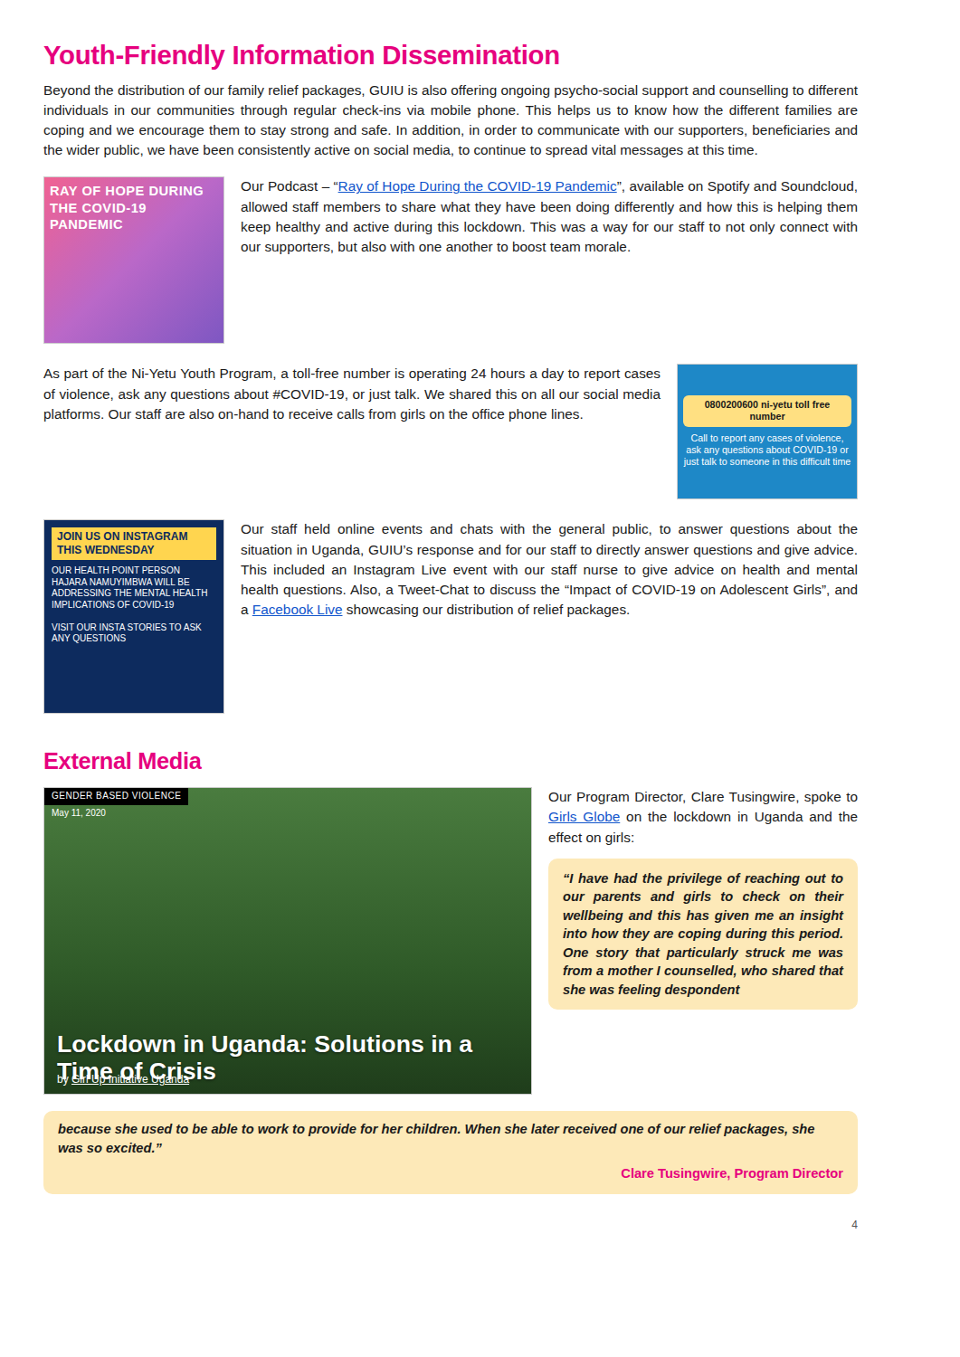Youth-Friendly Information Dissemination
Beyond the distribution of our family relief packages, GUIU is also offering ongoing psycho-social support and counselling to different individuals in our communities through regular check-ins via mobile phone. This helps us to know how the different families are coping and we encourage them to stay strong and safe. In addition, in order to communicate with our supporters, beneficiaries and the wider public, we have been consistently active on social media, to continue to spread vital messages at this time.
RAY OF HOPE DURING THE COVID-19 PANDEMIC
Our Podcast – “Ray of Hope During the COVID-19 Pandemic”, available on Spotify and Soundcloud, allowed staff members to share what they have been doing differently and how this is helping them keep healthy and active during this lockdown. This was a way for our staff to not only connect with our supporters, but also with one another to boost team morale.
0800200600 ni-yetu toll free number Call to report any cases of violence, ask any questions about COVID-19 or just talk to someone in this difficult time
As part of the Ni-Yetu Youth Program, a toll-free number is operating 24 hours a day to report cases of violence, ask any questions about #COVID-19, or just talk. We shared this on all our social media platforms. Our staff are also on-hand to receive calls from girls on the office phone lines.
JOIN US ON INSTAGRAM THIS WEDNESDAY OUR HEALTH POINT PERSON HAJARA NAMUYIMBWA WILL BE ADDRESSING THE MENTAL HEALTH IMPLICATIONS OF COVID-19
VISIT OUR INSTA STORIES TO ASK ANY QUESTIONS
Our staff held online events and chats with the general public, to answer questions about the situation in Uganda, GUIU’s response and for our staff to directly answer questions and give advice. This included an Instagram Live event with our staff nurse to give advice on health and mental health questions. Also, a Tweet-Chat to discuss the “Impact of COVID-19 on Adolescent Girls”, and a Facebook Live showcasing our distribution of relief packages.
External Media
GENDER BASED VIOLENCE May 11, 2020 Lockdown in Uganda: Solutions in a Time of Crisis by Girl Up Initiative Uganda
Our Program Director, Clare Tusingwire, spoke to Girls Globe on the lockdown in Uganda and the effect on girls:
“I have had the privilege of reaching out to our parents and girls to check on their wellbeing and this has given me an insight into how they are coping during this period. One story that particularly struck me was from a mother I counselled, who shared that she was feeling despondent
because she used to be able to work to provide for her children. When she later received one of our relief packages, she was so excited.” Clare Tusingwire, Program Director
4